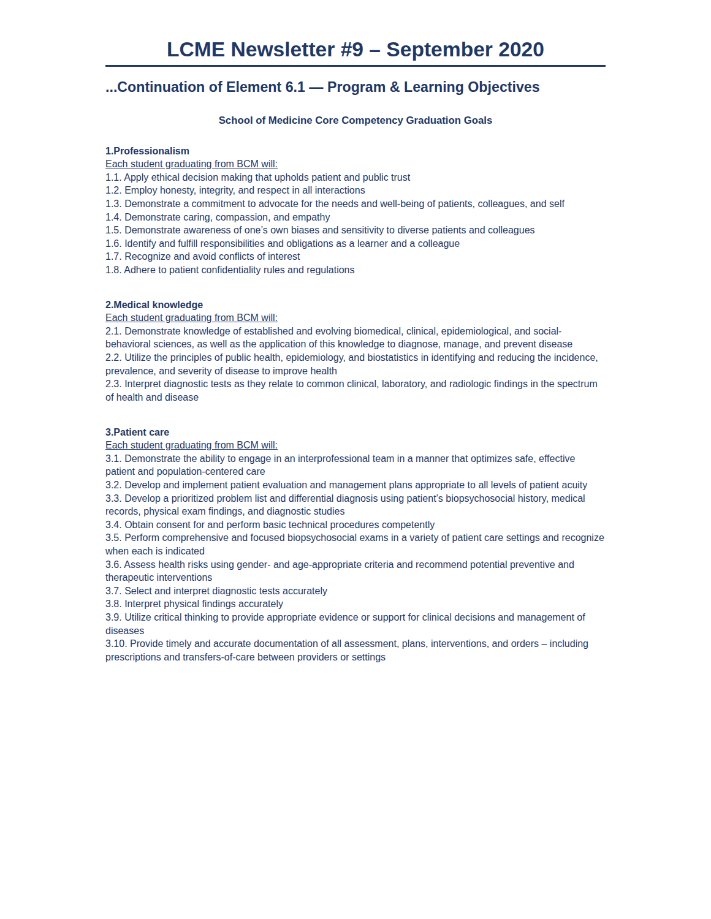LCME Newsletter #9 – September 2020
...Continuation of Element 6.1 — Program & Learning Objectives
School of Medicine Core Competency Graduation Goals
1.Professionalism
Each student graduating from BCM will:
1.1. Apply ethical decision making that upholds patient and public trust
1.2. Employ honesty, integrity, and respect in all interactions
1.3. Demonstrate a commitment to advocate for the needs and well-being of patients, colleagues, and self
1.4. Demonstrate caring, compassion, and empathy
1.5. Demonstrate awareness of one’s own biases and sensitivity to diverse patients and colleagues
1.6. Identify and fulfill responsibilities and obligations as a learner and a colleague
1.7. Recognize and avoid conflicts of interest
1.8. Adhere to patient confidentiality rules and regulations
2.Medical knowledge
Each student graduating from BCM will:
2.1. Demonstrate knowledge of established and evolving biomedical, clinical, epidemiological, and social-behavioral sciences, as well as the application of this knowledge to diagnose, manage, and prevent disease
2.2. Utilize the principles of public health, epidemiology, and biostatistics in identifying and reducing the incidence, prevalence, and severity of disease to improve health
2.3. Interpret diagnostic tests as they relate to common clinical, laboratory, and radiologic findings in the spectrum of health and disease
3.Patient care
Each student graduating from BCM will:
3.1. Demonstrate the ability to engage in an interprofessional team in a manner that optimizes safe, effective patient and population-centered care
3.2. Develop and implement patient evaluation and management plans appropriate to all levels of patient acuity
3.3. Develop a prioritized problem list and differential diagnosis using patient’s biopsychosocial history, medical records, physical exam findings, and diagnostic studies
3.4. Obtain consent for and perform basic technical procedures competently
3.5. Perform comprehensive and focused biopsychosocial exams in a variety of patient care settings and recognize when each is indicated
3.6. Assess health risks using gender- and age-appropriate criteria and recommend potential preventive and therapeutic interventions
3.7. Select and interpret diagnostic tests accurately
3.8. Interpret physical findings accurately
3.9. Utilize critical thinking to provide appropriate evidence or support for clinical decisions and management of diseases
3.10. Provide timely and accurate documentation of all assessment, plans, interventions, and orders – including prescriptions and transfers-of-care between providers or settings